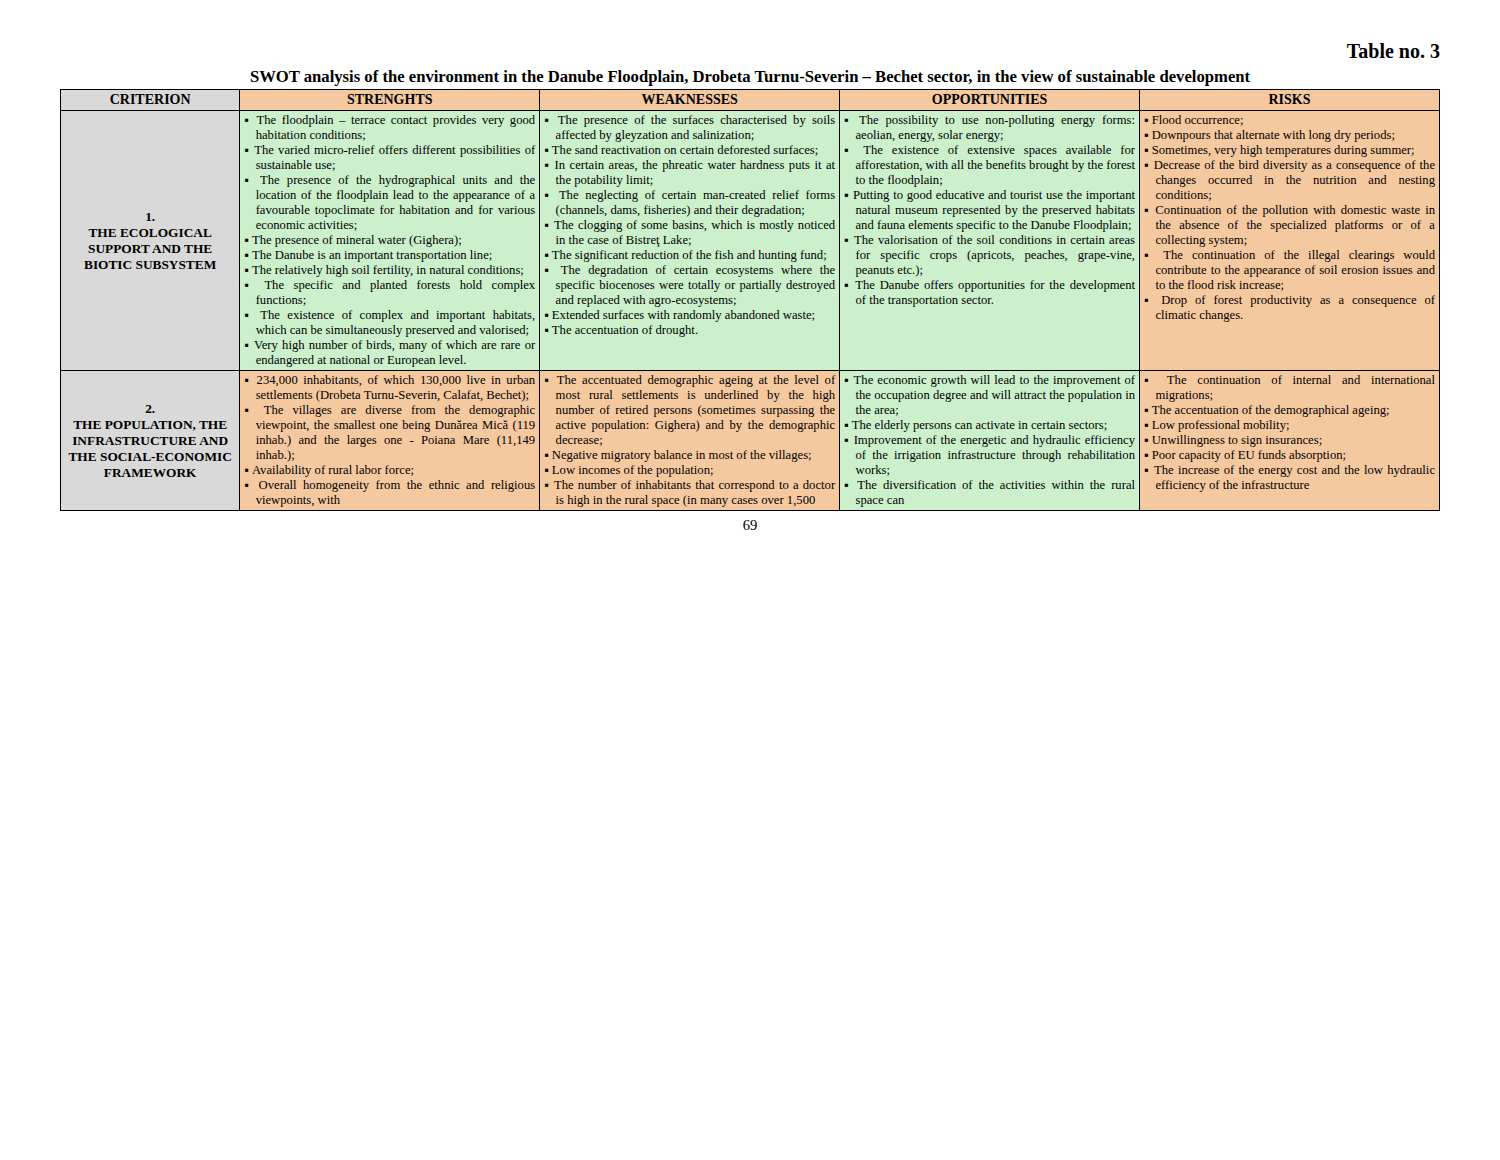Table no. 3
SWOT analysis of the environment in the Danube Floodplain, Drobeta Turnu-Severin – Bechet sector, in the view of sustainable development
| CRITERION | STRENGHTS | WEAKNESSES | OPPORTUNITIES | RISKS |
| --- | --- | --- | --- | --- |
| 1. THE ECOLOGICAL SUPPORT AND THE BIOTIC SUBSYSTEM | The floodplain – terrace contact provides very good habitation conditions; The varied micro-relief offers different possibilities of sustainable use; The presence of the hydrographical units and the location of the floodplain lead to the appearance of a favourable topoclimate for habitation and for various economic activities; The presence of mineral water (Gighera); The Danube is an important transportation line; The relatively high soil fertility, in natural conditions; The specific and planted forests hold complex functions; The existence of complex and important habitats, which can be simultaneously preserved and valorised; Very high number of birds, many of which are rare or endangered at national or European level. | The presence of the surfaces characterised by soils affected by gleyzation and salinization; The sand reactivation on certain deforested surfaces; In certain areas, the phreatic water hardness puts it at the potability limit; The neglecting of certain man-created relief forms (channels, dams, fisheries) and their degradation; The clogging of some basins, which is mostly noticed in the case of Bistreţ Lake; The significant reduction of the fish and hunting fund; The degradation of certain ecosystems where the specific biocenoses were totally or partially destroyed and replaced with agro-ecosystems; Extended surfaces with randomly abandoned waste; The accentuation of drought. | The possibility to use non-polluting energy forms: aeolian, energy, solar energy; The existence of extensive spaces available for afforestation, with all the benefits brought by the forest to the floodplain; Putting to good educative and tourist use the important natural museum represented by the preserved habitats and fauna elements specific to the Danube Floodplain; The valorisation of the soil conditions in certain areas for specific crops (apricots, peaches, grape-vine, peanuts etc.); The Danube offers opportunities for the development of the transportation sector. | Flood occurrence; Downpours that alternate with long dry periods; Sometimes, very high temperatures during summer; Decrease of the bird diversity as a consequence of the changes occurred in the nutrition and nesting conditions; Continuation of the pollution with domestic waste in the absence of the specialized platforms or of a collecting system; The continuation of the illegal clearings would contribute to the appearance of soil erosion issues and to the flood risk increase; Drop of forest productivity as a consequence of climatic changes. |
| 2. THE POPULATION, THE INFRASTRUCTURE AND THE SOCIAL-ECONOMIC FRAMEWORK | 234,000 inhabitants, of which 130,000 live in urban settlements (Drobeta Turnu-Severin, Calafat, Bechet); The villages are diverse from the demographic viewpoint, the smallest one being Dunărea Mică (119 inhab.) and the larges one - Poiana Mare (11,149 inhab.); Availability of rural labor force; Overall homogeneity from the ethnic and religious viewpoints, with | The accentuated demographic ageing at the level of most rural settlements is underlined by the high number of retired persons (sometimes surpassing the active population: Gighera) and by the demographic decrease; Negative migratory balance in most of the villages; Low incomes of the population; The number of inhabitants that correspond to a doctor is high in the rural space (in many cases over 1,500 | The economic growth will lead to the improvement of the occupation degree and will attract the population in the area; The elderly persons can activate in certain sectors; Improvement of the energetic and hydraulic efficiency of the irrigation infrastructure through rehabilitation works; The diversification of the activities within the rural space can | The continuation of internal and international migrations; The accentuation of the demographical ageing; Low professional mobility; Unwillingness to sign insurances; Poor capacity of EU funds absorption; The increase of the energy cost and the low hydraulic efficiency of the infrastructure |
69